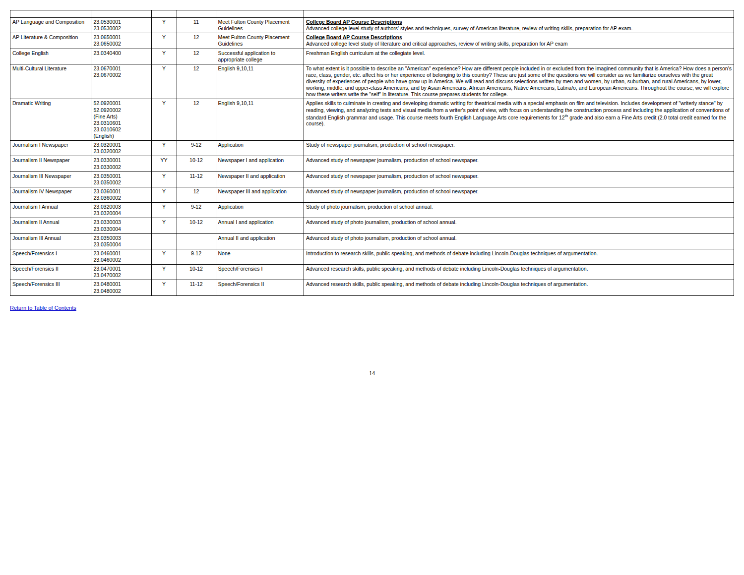| AP Language and Composition | 23.0530001 23.0530002 | Y | 11 | Meet Fulton County Placement Guidelines | College Board AP Course Descriptions Advanced college level study of authors' styles and techniques, survey of American literature, review of writing skills, preparation for AP exam. |
| AP Literature & Composition | 23.0650001 23.0650002 | Y | 12 | Meet Fulton County Placement Guidelines | College Board AP Course Descriptions Advanced college level study of literature and critical approaches, review of writing skills, preparation for AP exam |
| College English | 23.0340400 | Y | 12 | Successful application to appropriate college | Freshman English curriculum at the collegiate level. |
| Multi-Cultural Literature | 23.0670001 23.0670002 | Y | 12 | English 9,10,11 | To what extent is it possible to describe an "American" experience? How are different people included in or excluded from the imagined community that is America? How does a person's race, class, gender, etc. affect his or her experience of belonging to this country? These are just some of the questions we will consider as we familiarize ourselves with the great diversity of experiences of people who have grow up in America. We will read and discuss selections written by men and women, by urban, suburban, and rural Americans, by lower, working, middle, and upper-class Americans, and by Asian Americans, African Americans, Native Americans, Latina/o, and European Americans. Throughout the course, we will explore how these writers write the "self" in literature. This course prepares students for college. |
| Dramatic Writing | 52.0920001 52.0920002 (Fine Arts) 23.0310601 23.0310602 (English) | Y | 12 | English 9,10,11 | Applies skills to culminate in creating and developing dramatic writing for theatrical media with a special emphasis on film and television. Includes development of "writerly stance" by reading, viewing, and analyzing tests and visual media from a writer's point of view, with focus on understanding the construction process and including the application of conventions of standard English grammar and usage. This course meets fourth English Language Arts core requirements for 12 th grade and also earn a Fine Arts credit (2.0 total credit earned for the course). |
| Journalism I Newspaper | 23.0320001 23.0320002 | Y | 9-12 | Application | Study of newspaper journalism, production of school newspaper. |
| Journalism II Newspaper | 23.0330001 23.0330002 | YY | 10-12 | Newspaper I and application | Advanced study of newspaper journalism, production of school newspaper. |
| Journalism III Newspaper | 23.0350001 23.0350002 | Y | 11-12 | Newspaper II and application | Advanced study of newspaper journalism, production of school newspaper. |
| Journalism IV Newspaper | 23.0360001 23.0360002 | Y | 12 | Newspaper III and application | Advanced study of newspaper journalism, production of school newspaper. |
| Journalism I Annual | 23.0320003 23.0320004 | Y | 9-12 | Application | Study of photo journalism, production of school annual. |
| Journalism II Annual | 23.0330003 23.0330004 | Y | 10-12 | Annual I and application | Advanced study of photo journalism, production of school annual. |
| Journalism III Annual | 23.0350003 23.0350004 | | | Annual II and application | Advanced study of photo journalism, production of school annual. |
| Speech/Forensics I | 23.0460001 23.0460002 | Y | 9-12 | None | Introduction to research skills, public speaking, and methods of debate including Lincoln-Douglas techniques of argumentation. |
| Speech/Forensics II | 23.0470001 23.0470002 | Y | 10-12 | Speech/Forensics I | Advanced research skills, public speaking, and methods of debate including Lincoln-Douglas techniques of argumentation. |
| Speech/Forensics III | 23.0480001 23.0480002 | Y | 11-12 | Speech/Forensics II | Advanced research skills, public speaking, and methods of debate including Lincoln-Douglas techniques of argumentation. |
Return to Table of Contents
14